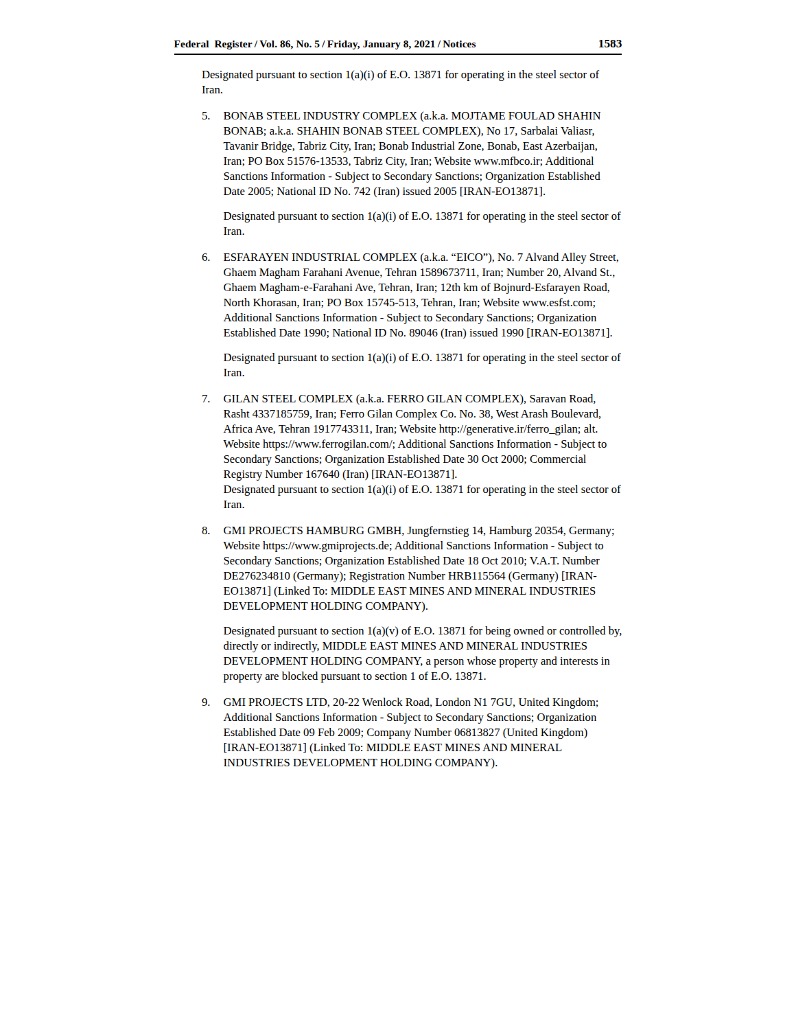Federal Register / Vol. 86, No. 5 / Friday, January 8, 2021 / Notices
1583
Designated pursuant to section 1(a)(i) of E.O. 13871 for operating in the steel sector of Iran.
5.
BONAB STEEL INDUSTRY COMPLEX (a.k.a. MOJTAME FOULAD SHAHIN BONAB; a.k.a. SHAHIN BONAB STEEL COMPLEX), No 17, Sarbalai Valiasr, Tavanir Bridge, Tabriz City, Iran; Bonab Industrial Zone, Bonab, East Azerbaijan, Iran; PO Box 51576-13533, Tabriz City, Iran; Website www.mfbco.ir; Additional Sanctions Information - Subject to Secondary Sanctions; Organization Established Date 2005; National ID No. 742 (Iran) issued 2005 [IRAN-EO13871].
Designated pursuant to section 1(a)(i) of E.O. 13871 for operating in the steel sector of Iran.
6.
ESFARAYEN INDUSTRIAL COMPLEX (a.k.a. “EICO”), No. 7 Alvand Alley Street, Ghaem Magham Farahani Avenue, Tehran 1589673711, Iran; Number 20, Alvand St., Ghaem Magham-e-Farahani Ave, Tehran, Iran; 12th km of Bojnurd-Esfarayen Road, North Khorasan, Iran; PO Box 15745-513, Tehran, Iran; Website www.esfst.com; Additional Sanctions Information - Subject to Secondary Sanctions; Organization Established Date 1990; National ID No. 89046 (Iran) issued 1990 [IRAN-EO13871].
Designated pursuant to section 1(a)(i) of E.O. 13871 for operating in the steel sector of Iran.
7.
GILAN STEEL COMPLEX (a.k.a. FERRO GILAN COMPLEX), Saravan Road, Rasht 4337185759, Iran; Ferro Gilan Complex Co. No. 38, West Arash Boulevard, Africa Ave, Tehran 1917743311, Iran; Website http://generative.ir/ferro_gilan; alt. Website https://www.ferrogilan.com/; Additional Sanctions Information - Subject to Secondary Sanctions; Organization Established Date 30 Oct 2000; Commercial Registry Number 167640 (Iran) [IRAN-EO13871].
Designated pursuant to section 1(a)(i) of E.O. 13871 for operating in the steel sector of Iran.
8.
GMI PROJECTS HAMBURG GMBH, Jungfernstieg 14, Hamburg 20354, Germany; Website https://www.gmiprojects.de; Additional Sanctions Information - Subject to Secondary Sanctions; Organization Established Date 18 Oct 2010; V.A.T. Number DE276234810 (Germany); Registration Number HRB115564 (Germany) [IRAN-EO13871] (Linked To: MIDDLE EAST MINES AND MINERAL INDUSTRIES DEVELOPMENT HOLDING COMPANY).
Designated pursuant to section 1(a)(v) of E.O. 13871 for being owned or controlled by, directly or indirectly, MIDDLE EAST MINES AND MINERAL INDUSTRIES DEVELOPMENT HOLDING COMPANY, a person whose property and interests in property are blocked pursuant to section 1 of E.O. 13871.
9.
GMI PROJECTS LTD, 20-22 Wenlock Road, London N1 7GU, United Kingdom; Additional Sanctions Information - Subject to Secondary Sanctions; Organization Established Date 09 Feb 2009; Company Number 06813827 (United Kingdom) [IRAN-EO13871] (Linked To: MIDDLE EAST MINES AND MINERAL INDUSTRIES DEVELOPMENT HOLDING COMPANY).